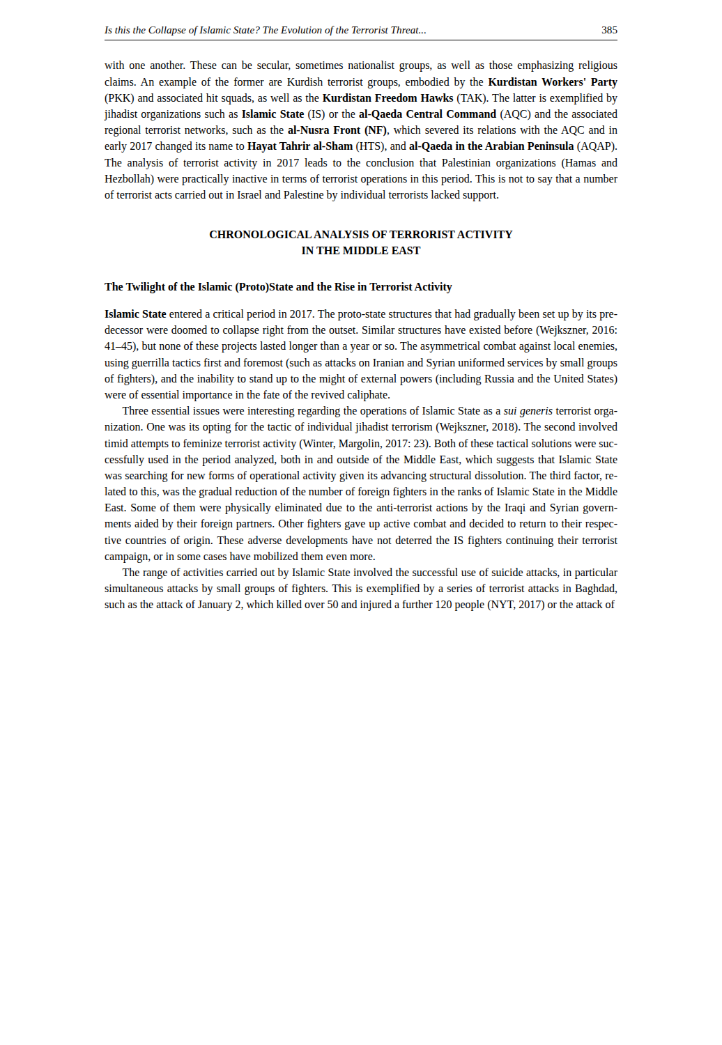Is this the Collapse of Islamic State? The Evolution of the Terrorist Threat... 385
with one another. These can be secular, sometimes nationalist groups, as well as those emphasizing religious claims. An example of the former are Kurdish terrorist groups, embodied by the Kurdistan Workers' Party (PKK) and associated hit squads, as well as the Kurdistan Freedom Hawks (TAK). The latter is exemplified by jihadist organizations such as Islamic State (IS) or the al-Qaeda Central Command (AQC) and the associated regional terrorist networks, such as the al-Nusra Front (NF), which severed its relations with the AQC and in early 2017 changed its name to Hayat Tahrir al-Sham (HTS), and al-Qaeda in the Arabian Peninsula (AQAP). The analysis of terrorist activity in 2017 leads to the conclusion that Palestinian organizations (Hamas and Hezbollah) were practically inactive in terms of terrorist operations in this period. This is not to say that a number of terrorist acts carried out in Israel and Palestine by individual terrorists lacked support.
Chronological Analysis of Terrorist Activity
in the Middle East
The Twilight of the Islamic (Proto)State and the Rise in Terrorist Activity
Islamic State entered a critical period in 2017. The proto-state structures that had gradually been set up by its predecessor were doomed to collapse right from the outset. Similar structures have existed before (Wejkszner, 2016: 41–45), but none of these projects lasted longer than a year or so. The asymmetrical combat against local enemies, using guerrilla tactics first and foremost (such as attacks on Iranian and Syrian uniformed services by small groups of fighters), and the inability to stand up to the might of external powers (including Russia and the United States) were of essential importance in the fate of the revived caliphate.
Three essential issues were interesting regarding the operations of Islamic State as a sui generis terrorist organization. One was its opting for the tactic of individual jihadist terrorism (Wejkszner, 2018). The second involved timid attempts to feminize terrorist activity (Winter, Margolin, 2017: 23). Both of these tactical solutions were successfully used in the period analyzed, both in and outside of the Middle East, which suggests that Islamic State was searching for new forms of operational activity given its advancing structural dissolution. The third factor, related to this, was the gradual reduction of the number of foreign fighters in the ranks of Islamic State in the Middle East. Some of them were physically eliminated due to the anti-terrorist actions by the Iraqi and Syrian governments aided by their foreign partners. Other fighters gave up active combat and decided to return to their respective countries of origin. These adverse developments have not deterred the IS fighters continuing their terrorist campaign, or in some cases have mobilized them even more.
The range of activities carried out by Islamic State involved the successful use of suicide attacks, in particular simultaneous attacks by small groups of fighters. This is exemplified by a series of terrorist attacks in Baghdad, such as the attack of January 2, which killed over 50 and injured a further 120 people (NYT, 2017) or the attack of